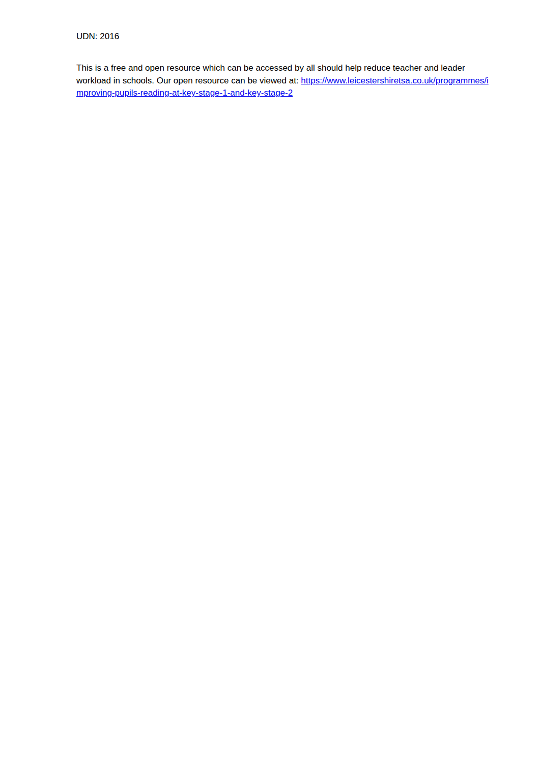UDN: 2016
This is a free and open resource which can be accessed by all should help reduce teacher and leader workload in schools. Our open resource can be viewed at: https://www.leicestershiretsa.co.uk/programmes/improving-pupils-reading-at-key-stage-1-and-key-stage-2